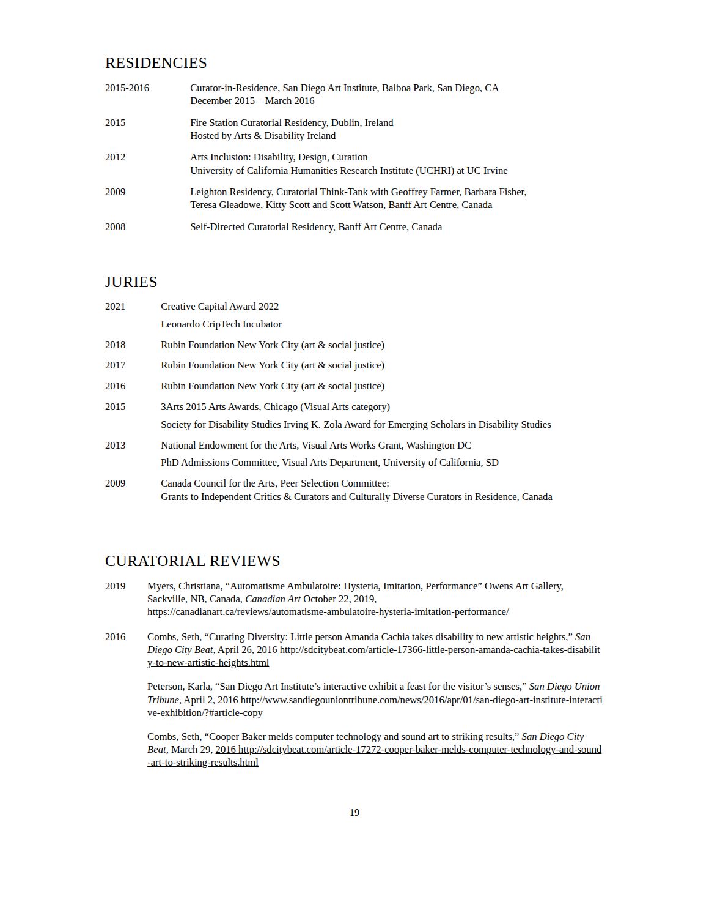RESIDENCIES
| 2015-2016 | Curator-in-Residence, San Diego Art Institute, Balboa Park, San Diego, CA December 2015 – March 2016 |
| 2015 | Fire Station Curatorial Residency, Dublin, Ireland Hosted by Arts & Disability Ireland |
| 2012 | Arts Inclusion: Disability, Design, Curation University of California Humanities Research Institute (UCHRI) at UC Irvine |
| 2009 | Leighton Residency, Curatorial Think-Tank with Geoffrey Farmer, Barbara Fisher, Teresa Gleadowe, Kitty Scott and Scott Watson, Banff Art Centre, Canada |
| 2008 | Self-Directed Curatorial Residency, Banff Art Centre, Canada |
JURIES
| 2021 | Creative Capital Award 2022 |
| | Leonardo CripTech Incubator |
| 2018 | Rubin Foundation New York City (art & social justice) |
| 2017 | Rubin Foundation New York City (art & social justice) |
| 2016 | Rubin Foundation New York City (art & social justice) |
| 2015 | 3Arts 2015 Arts Awards, Chicago (Visual Arts category) |
| | Society for Disability Studies Irving K. Zola Award for Emerging Scholars in Disability Studies |
| 2013 | National Endowment for the Arts, Visual Arts Works Grant, Washington DC |
| | PhD Admissions Committee, Visual Arts Department, University of California, SD |
| 2009 | Canada Council for the Arts, Peer Selection Committee: Grants to Independent Critics & Curators and Culturally Diverse Curators in Residence, Canada |
CURATORIAL REVIEWS
| 2019 | Myers, Christiana, “Automatisme Ambulatoire: Hysteria, Imitation, Performance” Owens Art Gallery, Sackville, NB, Canada, Canadian Art October 22, 2019, https://canadianart.ca/reviews/automatisme-ambulatoire-hysteria-imitation-performance/ |
| 2016 | Combs, Seth, “Curating Diversity: Little person Amanda Cachia takes disability to new artistic heights,” San Diego City Beat , April 26, 2016 http://sdcitybeat.com/article-17366-little-person-amanda-cachia-takes-disability-to-new-artistic-heights.html Peterson, Karla, “San Diego Art Institute’s interactive exhibit a feast for the visitor’s senses,” San Diego Union Tribune , April 2, 2016 http://www.sandiegouniontribune.com/news/2016/apr/01/san-diego-art-institute-interactive-exhibition/?#article-copy Combs, Seth, “Cooper Baker melds computer technology and sound art to striking results,” San Diego City Beat , March 29, 2016 http://sdcitybeat.com/article-17272-cooper-baker-melds-computer-technology-and-sound-art-to-striking-results.html |
19